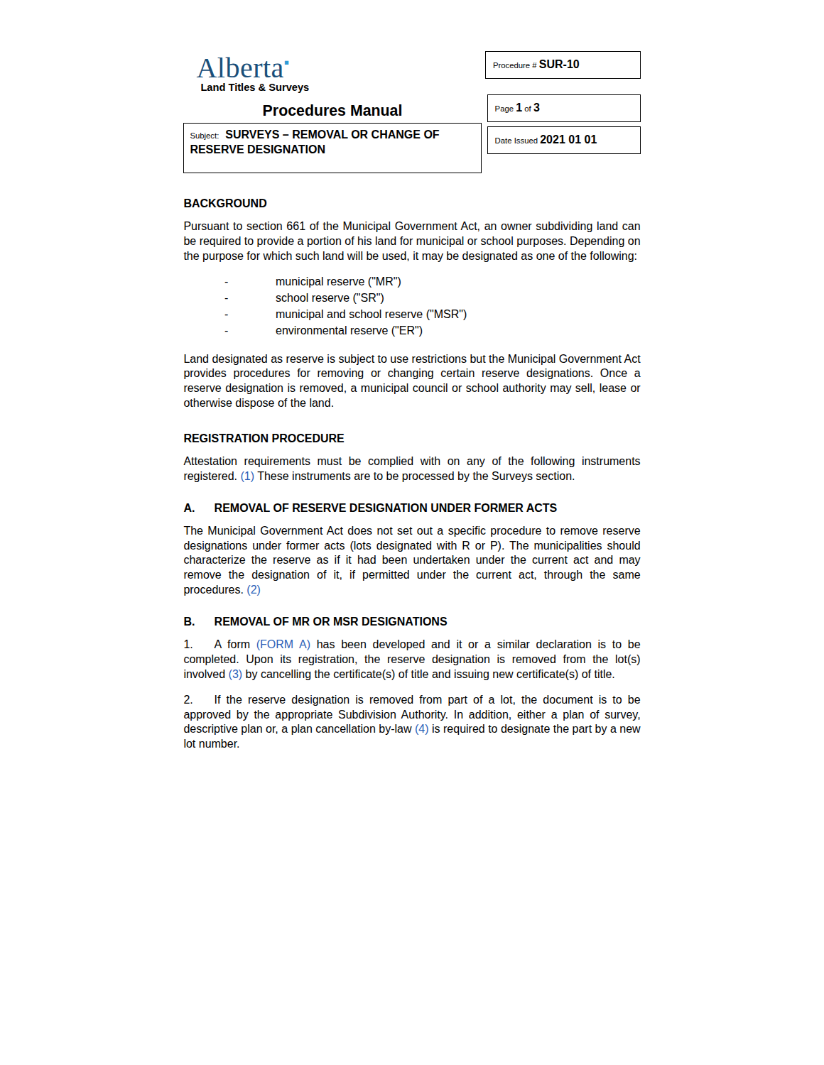Alberta▪
Land Titles & Surveys
Procedure # SUR-10
Procedures Manual
Subject: SURVEYS – REMOVAL OR CHANGE OF RESERVE DESIGNATION
Page 1 of 3
Date Issued 2021 01 01
BACKGROUND
Pursuant to section 661 of the Municipal Government Act, an owner subdividing land can be required to provide a portion of his land for municipal or school purposes. Depending on the purpose for which such land will be used, it may be designated as one of the following:
-municipal reserve ("MR")
-school reserve ("SR")
-municipal and school reserve ("MSR")
-environmental reserve ("ER")
Land designated as reserve is subject to use restrictions but the Municipal Government Act provides procedures for removing or changing certain reserve designations. Once a reserve designation is removed, a municipal council or school authority may sell, lease or otherwise dispose of the land.
REGISTRATION PROCEDURE
Attestation requirements must be complied with on any of the following instruments registered. (1) These instruments are to be processed by the Surveys section.
A. REMOVAL OF RESERVE DESIGNATION UNDER FORMER ACTS
The Municipal Government Act does not set out a specific procedure to remove reserve designations under former acts (lots designated with R or P). The municipalities should characterize the reserve as if it had been undertaken under the current act and may remove the designation of it, if permitted under the current act, through the same procedures. (2)
B. REMOVAL OF MR OR MSR DESIGNATIONS
1. A form (FORM A) has been developed and it or a similar declaration is to be completed. Upon its registration, the reserve designation is removed from the lot(s) involved (3) by cancelling the certificate(s) of title and issuing new certificate(s) of title.
2. If the reserve designation is removed from part of a lot, the document is to be approved by the appropriate Subdivision Authority. In addition, either a plan of survey, descriptive plan or, a plan cancellation by-law (4) is required to designate the part by a new lot number.